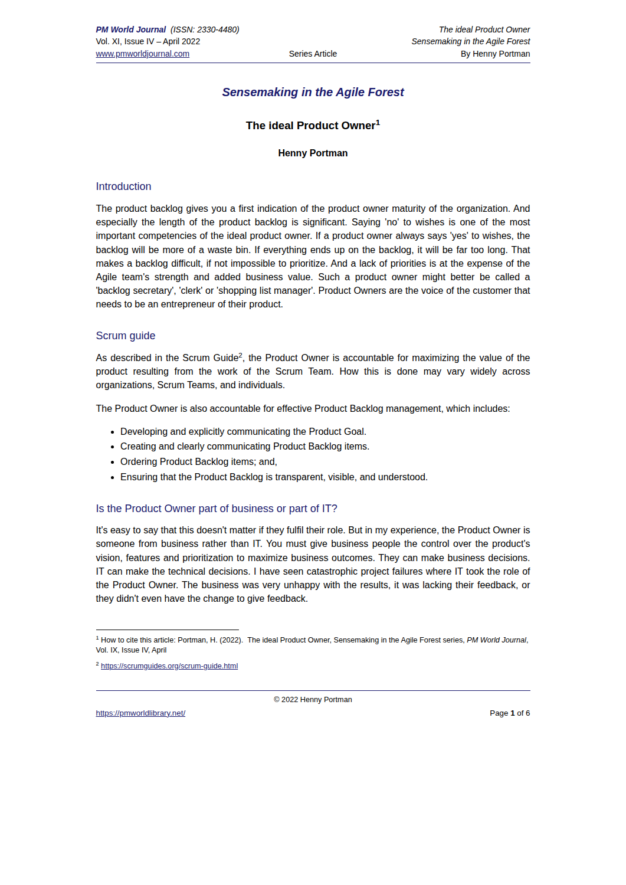| PM World Journal (ISSN: 2330-4480) | | The ideal Product Owner |
| Vol. XI, Issue IV – April 2022 | | Sensemaking in the Agile Forest |
| www.pmworldjournal.com | Series Article | By Henny Portman |
Sensemaking in the Agile Forest
The ideal Product Owner1
Henny Portman
Introduction
The product backlog gives you a first indication of the product owner maturity of the organization. And especially the length of the product backlog is significant. Saying 'no' to wishes is one of the most important competencies of the ideal product owner. If a product owner always says 'yes' to wishes, the backlog will be more of a waste bin. If everything ends up on the backlog, it will be far too long. That makes a backlog difficult, if not impossible to prioritize. And a lack of priorities is at the expense of the Agile team's strength and added business value. Such a product owner might better be called a 'backlog secretary', 'clerk' or 'shopping list manager'. Product Owners are the voice of the customer that needs to be an entrepreneur of their product.
Scrum guide
As described in the Scrum Guide2, the Product Owner is accountable for maximizing the value of the product resulting from the work of the Scrum Team. How this is done may vary widely across organizations, Scrum Teams, and individuals.
The Product Owner is also accountable for effective Product Backlog management, which includes:
Developing and explicitly communicating the Product Goal.
Creating and clearly communicating Product Backlog items.
Ordering Product Backlog items; and,
Ensuring that the Product Backlog is transparent, visible, and understood.
Is the Product Owner part of business or part of IT?
It's easy to say that this doesn't matter if they fulfil their role. But in my experience, the Product Owner is someone from business rather than IT. You must give business people the control over the product's vision, features and prioritization to maximize business outcomes. They can make business decisions. IT can make the technical decisions. I have seen catastrophic project failures where IT took the role of the Product Owner. The business was very unhappy with the results, it was lacking their feedback, or they didn't even have the change to give feedback.
1 How to cite this article: Portman, H. (2022). The ideal Product Owner, Sensemaking in the Agile Forest series, PM World Journal, Vol. IX, Issue IV, April
2 https://scrumguides.org/scrum-guide.html
© 2022 Henny Portman
| https://pmworldlibrary.net/ | Page 1 of 6 |